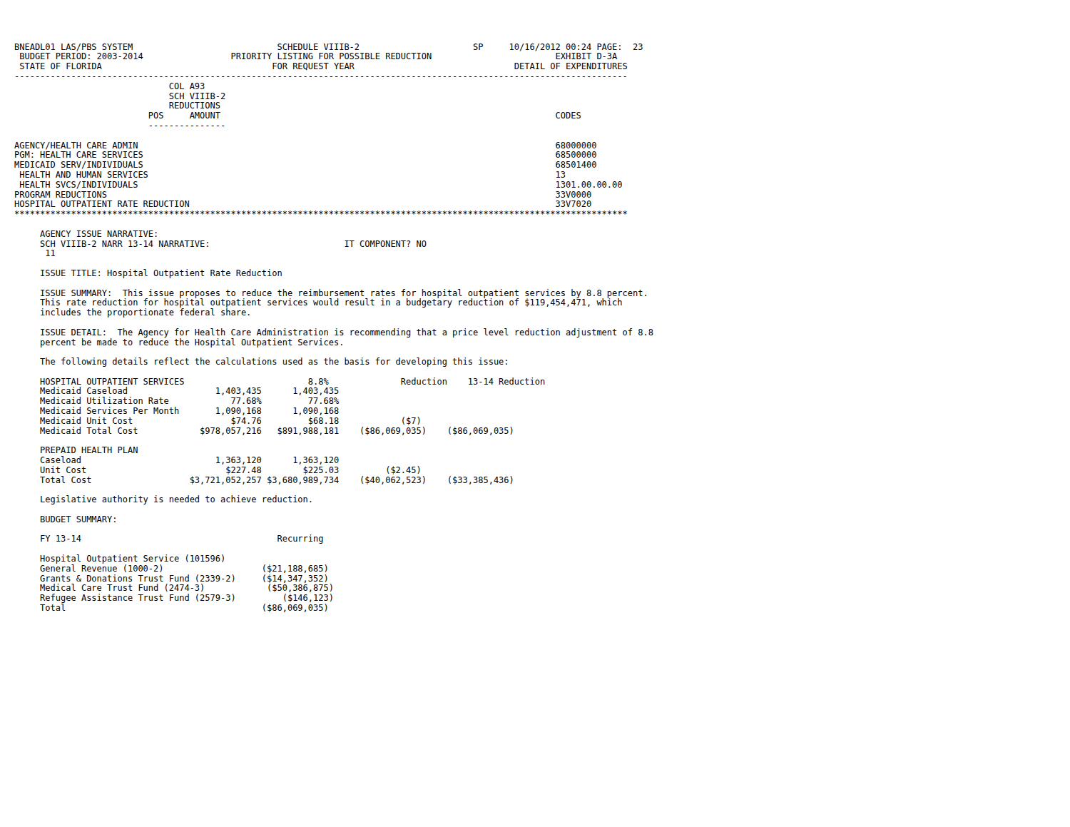Schedule VIIIB-2 — Priority Listing for Possible Reduction — Detail of Expenditures
BNEADL01 LAS/PBS SYSTEM                            SCHEDULE VIIIB-2                      SP     10/16/2012 00:24 PAGE:  23
 BUDGET PERIOD: 2003-2014                 PRIORITY LISTING FOR POSSIBLE REDUCTION                        EXHIBIT D-3A
 STATE OF FLORIDA                                 FOR REQUEST YEAR                               DETAIL OF EXPENDITURES
-----------------------------------------------------------------------------------------------------------------------
                              COL A93
                              SCH VIIIB-2
                              REDUCTIONS
                          POS     AMOUNT                                                                 CODES
                          ---------------

AGENCY/HEALTH CARE ADMIN                                                                                 68000000
PGM: HEALTH CARE SERVICES                                                                                68500000
MEDICAID SERV/INDIVIDUALS                                                                                68501400
 HEALTH AND HUMAN SERVICES                                                                               13
 HEALTH SVCS/INDIVIDUALS                                                                                 1301.00.00.00
PROGRAM REDUCTIONS                                                                                       33V0000
HOSPITAL OUTPATIENT RATE REDUCTION                                                                       33V7020
***********************************************************************************************************************

     AGENCY ISSUE NARRATIVE:
     SCH VIIIB-2 NARR 13-14 NARRATIVE:                          IT COMPONENT? NO
      11

     ISSUE TITLE: Hospital Outpatient Rate Reduction

     ISSUE SUMMARY:  This issue proposes to reduce the reimbursement rates for hospital outpatient services by 8.8 percent.
     This rate reduction for hospital outpatient services would result in a budgetary reduction of $119,454,471, which
     includes the proportionate federal share.

     ISSUE DETAIL:  The Agency for Health Care Administration is recommending that a price level reduction adjustment of 8.8
     percent be made to reduce the Hospital Outpatient Services.

     The following details reflect the calculations used as the basis for developing this issue:

     HOSPITAL OUTPATIENT SERVICES                        8.8%              Reduction    13-14 Reduction
     Medicaid Caseload                 1,403,435      1,403,435
     Medicaid Utilization Rate            77.68%         77.68%
     Medicaid Services Per Month       1,090,168      1,090,168
     Medicaid Unit Cost                   $74.76         $68.18            ($7)
     Medicaid Total Cost            $978,057,216   $891,988,181    ($86,069,035)    ($86,069,035)

     PREPAID HEALTH PLAN
     Caseload                          1,363,120      1,363,120
     Unit Cost                           $227.48        $225.03         ($2.45)
     Total Cost                   $3,721,052,257 $3,680,989,734    ($40,062,523)    ($33,385,436)

     Legislative authority is needed to achieve reduction.

     BUDGET SUMMARY:

     FY 13-14                                      Recurring

     Hospital Outpatient Service (101596)
     General Revenue (1000-2)                   ($21,188,685)
     Grants & Donations Trust Fund (2339-2)     ($14,347,352)
     Medical Care Trust Fund (2474-3)            ($50,386,875)
     Refugee Assistance Trust Fund (2579-3)         ($146,123)
     Total                                      ($86,069,035)